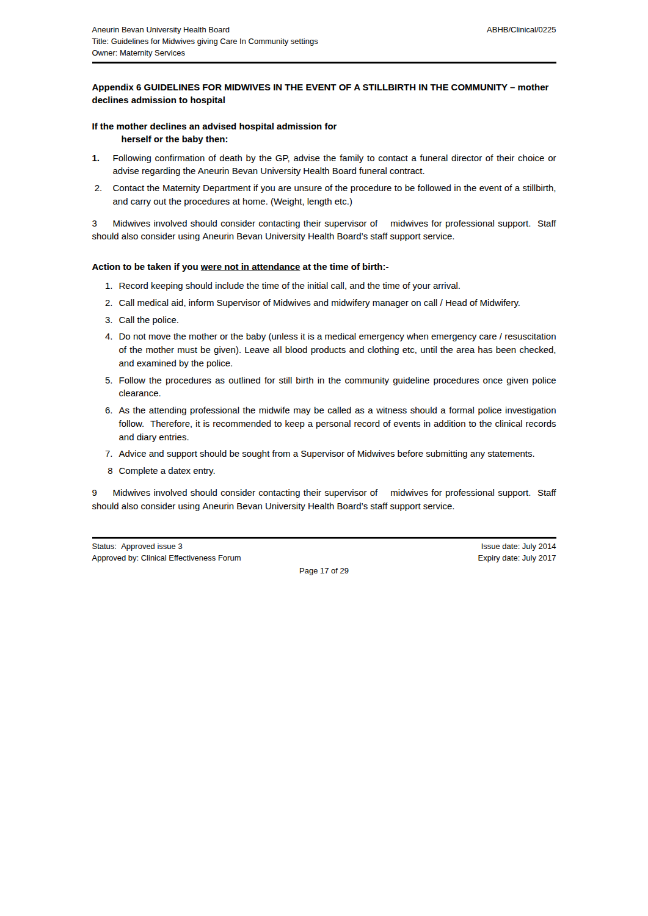| Aneurin Bevan University Health Board | ABHB/Clinical/0225 |
| Title: Guidelines for Midwives giving Care In Community settings |
| Owner: Maternity Services |
Appendix 6 GUIDELINES FOR MIDWIVES IN THE EVENT OF A STILLBIRTH IN THE COMMUNITY – mother declines admission to hospital
If the mother declines an advised hospital admission forherself or the baby then:
1. Following confirmation of death by the GP, advise the family to contact a funeral director of their choice or advise regarding the Aneurin Bevan University Health Board funeral contract.
2. Contact the Maternity Department if you are unsure of the procedure to be followed in the event of a stillbirth, and carry out the procedures at home. (Weight, length etc.)
3 Midwives involved should consider contacting their supervisor of midwives for professional support. Staff should also consider using Aneurin Bevan University Health Board’s staff support service.
Action to be taken if you were not in attendance at the time of birth:-
1. Record keeping should include the time of the initial call, and the time of your arrival.
2. Call medical aid, inform Supervisor of Midwives and midwifery manager on call / Head of Midwifery.
3. Call the police.
4. Do not move the mother or the baby (unless it is a medical emergency when emergency care / resuscitation of the mother must be given). Leave all blood products and clothing etc, until the area has been checked, and examined by the police.
5. Follow the procedures as outlined for still birth in the community guideline procedures once given police clearance.
6. As the attending professional the midwife may be called as a witness should a formal police investigation follow. Therefore, it is recommended to keep a personal record of events in addition to the clinical records and diary entries.
7. Advice and support should be sought from a Supervisor of Midwives before submitting any statements.
8 Complete a datex entry.
9 Midwives involved should consider contacting their supervisor of midwives for professional support. Staff should also consider using Aneurin Bevan University Health Board’s staff support service.
| Status: Approved issue 3 | Issue date: July 2014 |
| Approved by: Clinical Effectiveness Forum | Expiry date: July 2017 |
Page 17 of 29